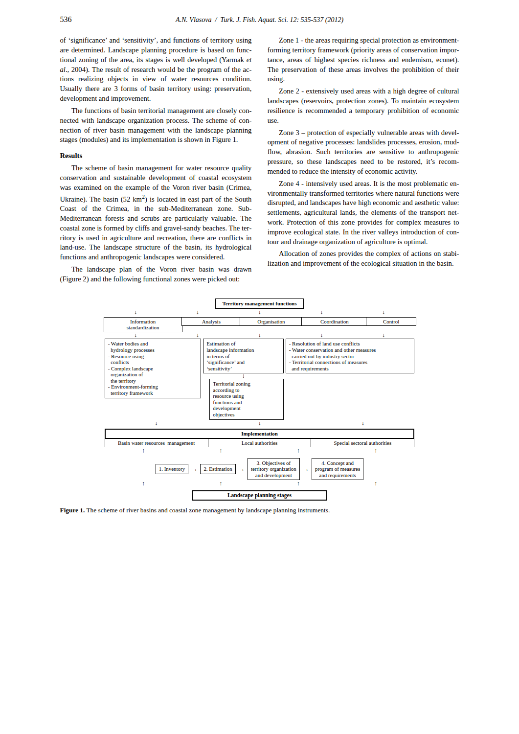536
A.N. Vlasova / Turk. J. Fish. Aquat. Sci. 12: 535-537 (2012)
of ‘significance’ and ‘sensitivity’, and functions of territory using are determined. Landscape planning procedure is based on functional zoning of the area, its stages is well developed (Yarmak et al., 2004). The result of research would be the program of the actions realizing objects in view of water resources condition. Usually there are 3 forms of basin territory using: preservation, development and improvement.
The functions of basin territorial management are closely connected with landscape organization process. The scheme of connection of river basin management with the landscape planning stages (modules) and its implementation is shown in Figure 1.
Results
The scheme of basin management for water resource quality conservation and sustainable development of coastal ecosystem was examined on the example of the Voron river basin (Crimea, Ukraine). The basin (52 km2) is located in east part of the South Coast of the Crimea, in the sub-Mediterranean zone. Sub-Mediterranean forests and scrubs are particularly valuable. The coastal zone is formed by cliffs and gravel-sandy beaches. The territory is used in agriculture and recreation, there are conflicts in land-use. The landscape structure of the basin, its hydrological functions and anthropogenic landscapes were considered.
The landscape plan of the Voron river basin was drawn (Figure 2) and the following functional zones were picked out:
Zone 1 - the areas requiring special protection as environment-forming territory framework (priority areas of conservation importance, areas of highest species richness and endemism, econet). The preservation of these areas involves the prohibition of their using.
Zone 2 - extensively used areas with a high degree of cultural landscapes (reservoirs, protection zones). To maintain ecosystem resilience is recommended a temporary prohibition of economic use.
Zone 3 – protection of especially vulnerable areas with development of negative processes: landslides processes, erosion, mudflow, abrasion. Such territories are sensitive to anthropogenic pressure, so these landscapes need to be restored, it’s recommended to reduce the intensity of economic activity.
Zone 4 - intensively used areas. It is the most problematic environmentally transformed territories where natural functions were disrupted, and landscapes have high economic and aesthetic value: settlements, agricultural lands, the elements of the transport network. Protection of this zone provides for complex measures to improve ecological state. In the river valleys introduction of contour and drainage organization of agriculture is optimal.
Allocation of zones provides the complex of actions on stabilization and improvement of the ecological situation in the basin.
Territory management functions
↓↓↓↓↓
Information
standardization
Analysis
Organisation
Coordination
Control
↓↓↓↓↓
- Water bodies and
hydrology processes
- Resource using
conflicts
- Complex landscape
organization of
the territory
- Environment-forming
territory framework
Estimation of
landscape information
in terms of
‘significance’ and
‘sensitivity’
↓
Territorial zoning
according to
resource using
functions and
development
objectives
- Resolution of land use conflicts
- Water conservation and other measures
carried out by industry sector
- Territorial connections of measures
and requirements
↓↓↓
Implementation
Basin water resources management
Local authorities
Special sectoral authorities
↑↑↑↑
1. Inventory → 2. Estimation → 3. Objectives of
territory organization
and development → 4. Concept and
program of measures
and requirements
↑↑↑↑
Landscape planning stages
Figure 1. The scheme of river basins and coastal zone management by landscape planning instruments.